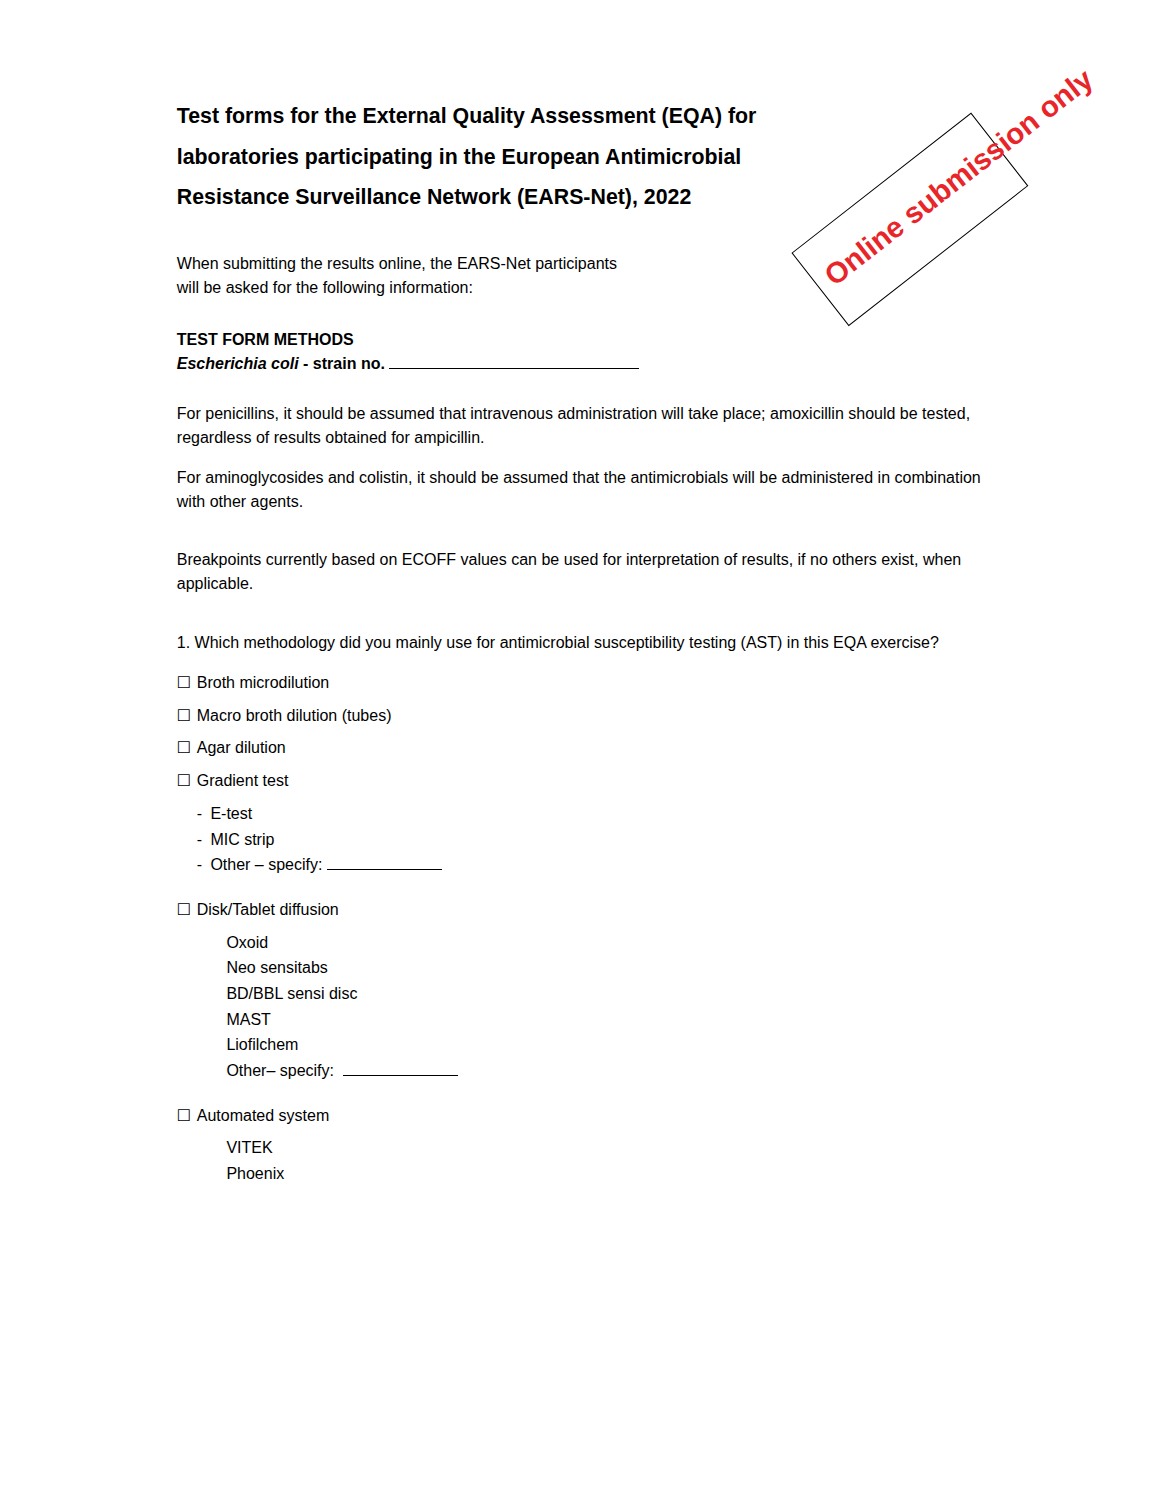Online submission only
Test forms for the External Quality Assessment (EQA) for laboratories participating in the European Antimicrobial Resistance Surveillance Network (EARS-Net), 2022
When submitting the results online, the EARS-Net participants will be asked for the following information:
TEST FORM METHODS
Escherichia coli - strain no.
For penicillins, it should be assumed that intravenous administration will take place; amoxicillin should be tested, regardless of results obtained for ampicillin.
For aminoglycosides and colistin, it should be assumed that the antimicrobials will be administered in combination with other agents.
Breakpoints currently based on ECOFF values can be used for interpretation of results, if no others exist, when applicable.
1. Which methodology did you mainly use for antimicrobial susceptibility testing (AST) in this EQA exercise?
☐Broth microdilution
☐Macro broth dilution (tubes)
☐Agar dilution
☐Gradient test
E-test
MIC strip
Other – specify:
☐Disk/Tablet diffusion
Oxoid
Neo sensitabs
BD/BBL sensi disc
MAST
Liofilchem
Other– specify:
☐Automated system
VITEK
Phoenix